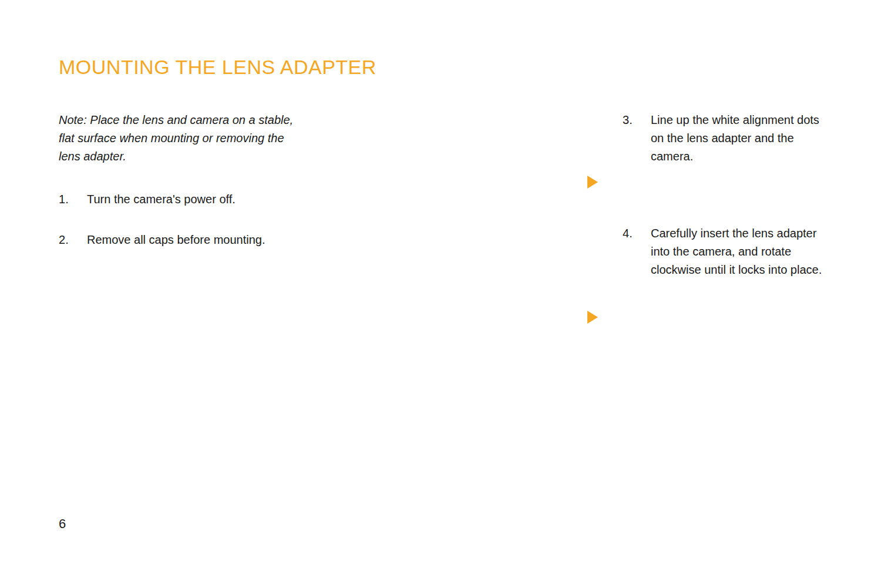MOUNTING THE LENS ADAPTER
Note: Place the lens and camera on a stable, flat surface when mounting or removing the lens adapter.
Turn the camera's power off.
Remove all caps before mounting.
Line up the white alignment dots on the lens adapter and the camera.
Carefully insert the lens adapter into the camera, and rotate clockwise until it locks into place.
6